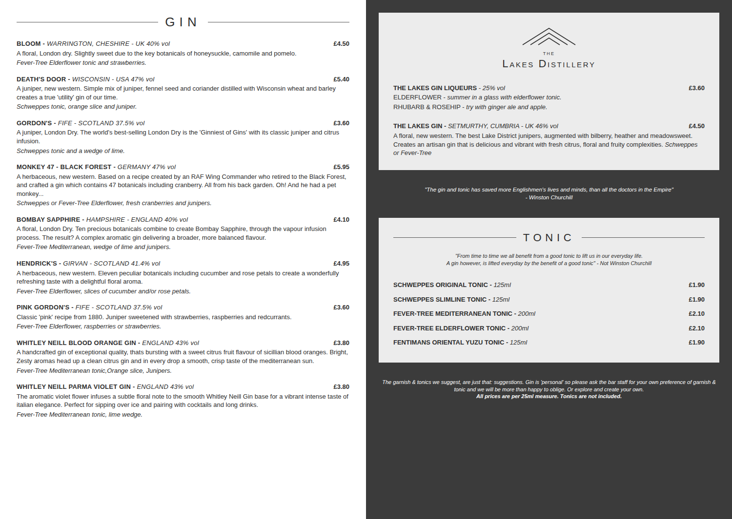GIN
BLOOM - WARRINGTON, CHESHIRE - UK 40% vol £4.50
A floral, London dry. Slightly sweet due to the key botanicals of honeysuckle, camomile and pomelo.
Fever-Tree Elderflower tonic and strawberries.
DEATH'S DOOR - WISCONSIN - USA 47% vol £5.40
A juniper, new western. Simple mix of juniper, fennel seed and coriander distilled with Wisconsin wheat and barley creates a true 'utility' gin of our time.
Schweppes tonic, orange slice and juniper.
GORDON'S - FIFE - SCOTLAND 37.5% vol £3.60
A juniper, London Dry. The world's best-selling London Dry is the 'Ginniest of Gins' with its classic juniper and citrus infusion.
Schweppes tonic and a wedge of lime.
MONKEY 47 - BLACK FOREST - GERMANY 47% vol £5.95
A herbaceous, new western. Based on a recipe created by an RAF Wing Commander who retired to the Black Forest, and crafted a gin which contains 47 botanicals including cranberry. All from his back garden. Oh! And he had a pet monkey...
Schweppes or Fever-Tree Elderflower, fresh cranberries and junipers.
BOMBAY SAPPHIRE - HAMPSHIRE - ENGLAND 40% vol £4.10
A floral, London Dry. Ten precious botanicals combine to create Bombay Sapphire, through the vapour infusion process. The result? A complex aromatic gin delivering a broader, more balanced flavour.
Fever-Tree Mediterranean, wedge of lime and junipers.
HENDRICK'S - GIRVAN - SCOTLAND 41.4% vol £4.95
A herbaceous, new western. Eleven peculiar botanicals including cucumber and rose petals to create a wonderfully refreshing taste with a delightful floral aroma.
Fever-Tree Elderflower, slices of cucumber and/or rose petals.
PINK GORDON'S - FIFE - SCOTLAND 37.5% vol £3.60
Classic 'pink' recipe from 1880. Juniper sweetened with strawberries, raspberries and redcurrants.
Fever-Tree Elderflower, raspberries or strawberries.
WHITLEY NEILL BLOOD ORANGE GIN - ENGLAND 43% vol £3.80
A handcrafted gin of exceptional quality, thats bursting with a sweet citrus fruit flavour of sicillian blood oranges. Bright, Zesty aromas head up a clean citrus gin and in every drop a smooth, crisp taste of the mediterranean sun.
Fever-Tree Mediterranean tonic,Orange slice, Junipers.
WHITLEY NEILL PARMA VIOLET GIN - ENGLAND 43% vol £3.80
The aromatic violet flower infuses a subtle floral note to the smooth Whitley Neill Gin base for a vibrant intense taste of italian elegance. Perfect for sipping over ice and pairing with cocktails and long drinks.
Fever-Tree Mediterranean tonic, lime wedge.
THE
Lakes Distillery
THE LAKES GIN LIQUEURS - 25% vol £3.60
ELDERFLOWER - summer in a glass with elderflower tonic.
RHUBARB & ROSEHIP - try with ginger ale and apple.
THE LAKES GIN - SETMURTHY, CUMBRIA - UK 46% vol £4.50
A floral, new western. The best Lake District junipers, augmented with bilberry, heather and meadowsweet. Creates an artisan gin that is delicious and vibrant with fresh citrus, floral and fruity complexities. Schweppes or Fever-Tree
"The gin and tonic has saved more Englishmen's lives and minds, than all the doctors in the Empire" - Winston Churchill
TONIC
"From time to time we all benefit from a good tonic to lift us in our everyday life.
A gin however, is lifted everyday by the benefit of a good tonic" - Not Winston Churchill
SCHWEPPES ORIGINAL TONIC - 125ml£1.90
SCHWEPPES SLIMLINE TONIC - 125ml£1.90
FEVER-TREE MEDITERRANEAN TONIC - 200ml£2.10
FEVER-TREE ELDERFLOWER TONIC - 200ml£2.10
FENTIMANS ORIENTAL YUZU TONIC - 125ml£1.90
The garnish & tonics we suggest, are just that: suggestions. Gin is 'personal' so please ask the bar staff for your own preference of garnish & tonic and we will be more than happy to oblige. Or explore and create your own.
All prices are per 25ml measure. Tonics are not included.